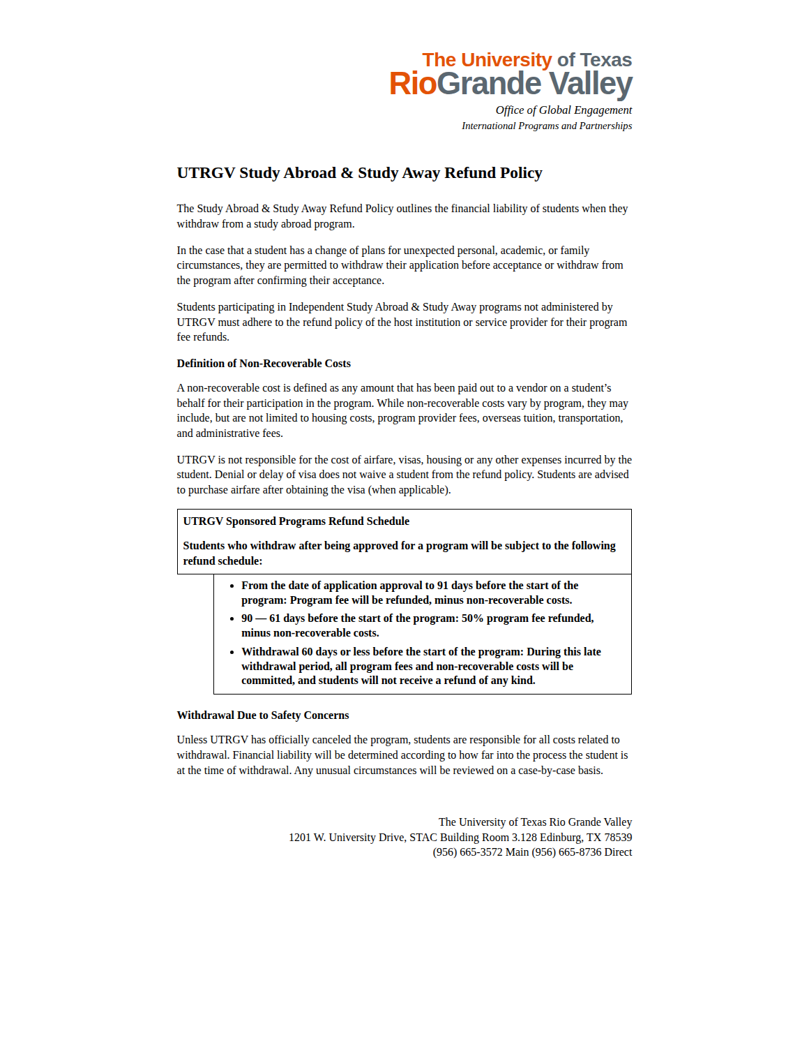The University of Texas
Rio Grande Valley
Office of Global Engagement International Programs and Partnerships
UTRGV Study Abroad & Study Away Refund Policy
The Study Abroad & Study Away Refund Policy outlines the financial liability of students when they withdraw from a study abroad program.
In the case that a student has a change of plans for unexpected personal, academic, or family circumstances, they are permitted to withdraw their application before acceptance or withdraw from the program after confirming their acceptance.
Students participating in Independent Study Abroad & Study Away programs not administered by UTRGV must adhere to the refund policy of the host institution or service provider for their program fee refunds.
Definition of Non-Recoverable Costs
A non-recoverable cost is defined as any amount that has been paid out to a vendor on a student’s behalf for their participation in the program. While non-recoverable costs vary by program, they may include, but are not limited to housing costs, program provider fees, overseas tuition, transportation, and administrative fees.
UTRGV is not responsible for the cost of airfare, visas, housing or any other expenses incurred by the student. Denial or delay of visa does not waive a student from the refund policy. Students are advised to purchase airfare after obtaining the visa (when applicable).
UTRGV Sponsored Programs Refund Schedule
Students who withdraw after being approved for a program will be subject to the following refund schedule:
From the date of application approval to 91 days before the start of the program: Program fee will be refunded, minus non-recoverable costs.
90 — 61 days before the start of the program: 50% program fee refunded, minus non-recoverable costs.
Withdrawal 60 days or less before the start of the program: During this late withdrawal period, all program fees and non-recoverable costs will be committed, and students will not receive a refund of any kind.
Withdrawal Due to Safety Concerns
Unless UTRGV has officially canceled the program, students are responsible for all costs related to withdrawal. Financial liability will be determined according to how far into the process the student is at the time of withdrawal. Any unusual circumstances will be reviewed on a case-by-case basis.
The University of Texas Rio Grande Valley
1201 W. University Drive, STAC Building Room 3.128 Edinburg, TX 78539
(956) 665-3572 Main (956) 665-8736 Direct